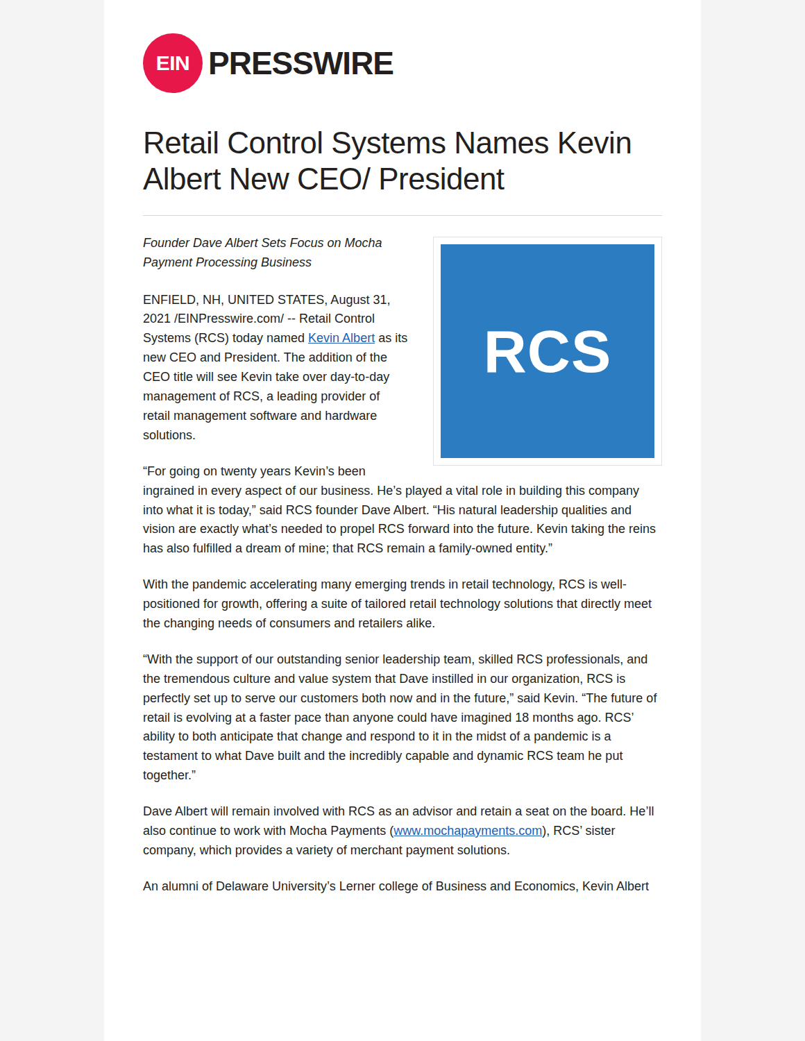EIN
PRESSWIRE
Retail Control Systems Names Kevin Albert New CEO/ President
RCS
Founder Dave Albert Sets Focus on Mocha Payment Processing Business
ENFIELD, NH, UNITED STATES, August 31, 2021 /EINPresswire.com/ -- Retail Control Systems (RCS) today named Kevin Albert as its new CEO and President. The addition of the CEO title will see Kevin take over day-to-day management of RCS, a leading provider of retail management software and hardware solutions.
“For going on twenty years Kevin’s been ingrained in every aspect of our business. He’s played a vital role in building this company into what it is today,” said RCS founder Dave Albert. “His natural leadership qualities and vision are exactly what’s needed to propel RCS forward into the future. Kevin taking the reins has also fulfilled a dream of mine; that RCS remain a family-owned entity.”
With the pandemic accelerating many emerging trends in retail technology, RCS is well-positioned for growth, offering a suite of tailored retail technology solutions that directly meet the changing needs of consumers and retailers alike.
“With the support of our outstanding senior leadership team, skilled RCS professionals, and the tremendous culture and value system that Dave instilled in our organization, RCS is perfectly set up to serve our customers both now and in the future,” said Kevin. “The future of retail is evolving at a faster pace than anyone could have imagined 18 months ago. RCS’ ability to both anticipate that change and respond to it in the midst of a pandemic is a testament to what Dave built and the incredibly capable and dynamic RCS team he put together.”
Dave Albert will remain involved with RCS as an advisor and retain a seat on the board. He’ll also continue to work with Mocha Payments (www.mochapayments.com), RCS’ sister company, which provides a variety of merchant payment solutions.
An alumni of Delaware University’s Lerner college of Business and Economics, Kevin Albert